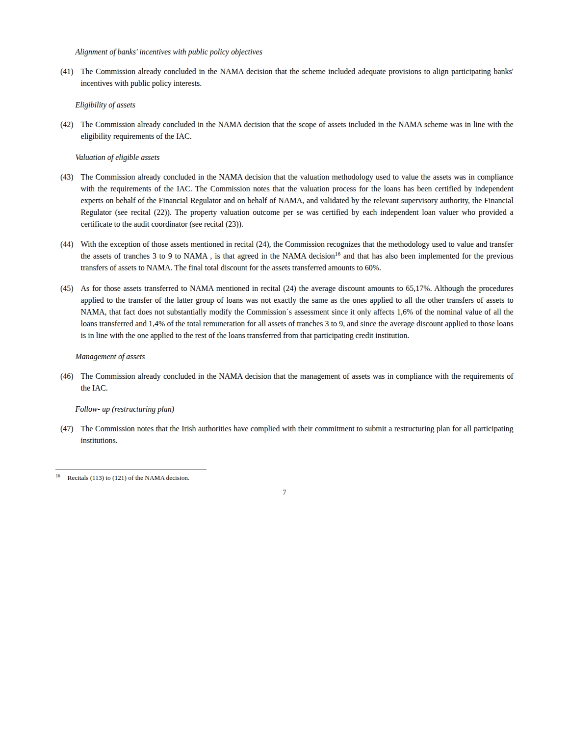Alignment of banks' incentives with public policy objectives
(41)
The Commission already concluded in the NAMA decision that the scheme included adequate provisions to align participating banks' incentives with public policy interests.
Eligibility of assets
(42)
The Commission already concluded in the NAMA decision that the scope of assets included in the NAMA scheme was in line with the eligibility requirements of the IAC.
Valuation of eligible assets
(43)
The Commission already concluded in the NAMA decision that the valuation methodology used to value the assets was in compliance with the requirements of the IAC. The Commission notes that the valuation process for the loans has been certified by independent experts on behalf of the Financial Regulator and on behalf of NAMA, and validated by the relevant supervisory authority, the Financial Regulator (see recital (22)). The property valuation outcome per se was certified by each independent loan valuer who provided a certificate to the audit coordinator (see recital (23)).
(44)
With the exception of those assets mentioned in recital (24), the Commission recognizes that the methodology used to value and transfer the assets of tranches 3 to 9 to NAMA , is that agreed in the NAMA decision16 and that has also been implemented for the previous transfers of assets to NAMA. The final total discount for the assets transferred amounts to 60%.
(45)
As for those assets transferred to NAMA mentioned in recital (24) the average discount amounts to 65,17%. Although the procedures applied to the transfer of the latter group of loans was not exactly the same as the ones applied to all the other transfers of assets to NAMA, that fact does not substantially modify the Commission´s assessment since it only affects 1,6% of the nominal value of all the loans transferred and 1,4% of the total remuneration for all assets of tranches 3 to 9, and since the average discount applied to those loans is in line with the one applied to the rest of the loans transferred from that participating credit institution.
Management of assets
(46)
The Commission already concluded in the NAMA decision that the management of assets was in compliance with the requirements of the IAC.
Follow- up (restructuring plan)
(47)
The Commission notes that the Irish authorities have complied with their commitment to submit a restructuring plan for all participating institutions.
16
Recitals (113) to (121) of the NAMA decision.
7